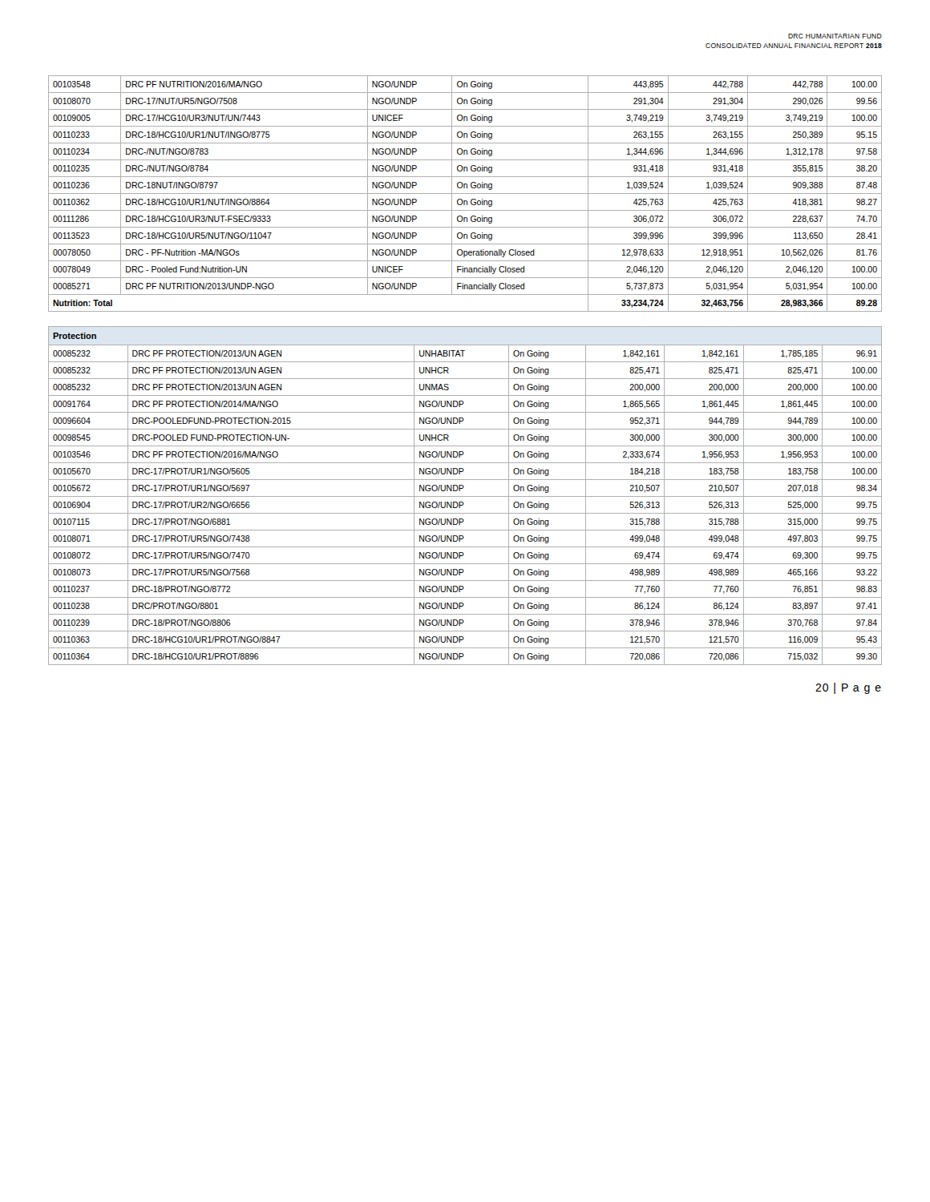DRC HUMANITARIAN FUND
CONSOLIDATED ANNUAL FINANCIAL REPORT 2018
| 00103548 | DRC PF NUTRITION/2016/MA/NGO | NGO/UNDP | On Going | 443,895 | 442,788 | 442,788 | 100.00 |
| 00108070 | DRC-17/NUT/UR5/NGO/7508 | NGO/UNDP | On Going | 291,304 | 291,304 | 290,026 | 99.56 |
| 00109005 | DRC-17/HCG10/UR3/NUT/UN/7443 | UNICEF | On Going | 3,749,219 | 3,749,219 | 3,749,219 | 100.00 |
| 00110233 | DRC-18/HCG10/UR1/NUT/INGO/8775 | NGO/UNDP | On Going | 263,155 | 263,155 | 250,389 | 95.15 |
| 00110234 | DRC-/NUT/NGO/8783 | NGO/UNDP | On Going | 1,344,696 | 1,344,696 | 1,312,178 | 97.58 |
| 00110235 | DRC-/NUT/NGO/8784 | NGO/UNDP | On Going | 931,418 | 931,418 | 355,815 | 38.20 |
| 00110236 | DRC-18NUT/INGO/8797 | NGO/UNDP | On Going | 1,039,524 | 1,039,524 | 909,388 | 87.48 |
| 00110362 | DRC-18/HCG10/UR1/NUT/INGO/8864 | NGO/UNDP | On Going | 425,763 | 425,763 | 418,381 | 98.27 |
| 00111286 | DRC-18/HCG10/UR3/NUT-FSEC/9333 | NGO/UNDP | On Going | 306,072 | 306,072 | 228,637 | 74.70 |
| 00113523 | DRC-18/HCG10/UR5/NUT/NGO/11047 | NGO/UNDP | On Going | 399,996 | 399,996 | 113,650 | 28.41 |
| 00078050 | DRC - PF-Nutrition -MA/NGOs | NGO/UNDP | Operationally Closed | 12,978,633 | 12,918,951 | 10,562,026 | 81.76 |
| 00078049 | DRC - Pooled Fund:Nutrition-UN | UNICEF | Financially Closed | 2,046,120 | 2,046,120 | 2,046,120 | 100.00 |
| 00085271 | DRC PF NUTRITION/2013/UNDP-NGO | NGO/UNDP | Financially Closed | 5,737,873 | 5,031,954 | 5,031,954 | 100.00 |
| Nutrition: Total | 33,234,724 | 32,463,756 | 28,983,366 | 89.28 |
| Protection |
| 00085232 | DRC PF PROTECTION/2013/UN AGEN | UNHABITAT | On Going | 1,842,161 | 1,842,161 | 1,785,185 | 96.91 |
| 00085232 | DRC PF PROTECTION/2013/UN AGEN | UNHCR | On Going | 825,471 | 825,471 | 825,471 | 100.00 |
| 00085232 | DRC PF PROTECTION/2013/UN AGEN | UNMAS | On Going | 200,000 | 200,000 | 200,000 | 100.00 |
| 00091764 | DRC PF PROTECTION/2014/MA/NGO | NGO/UNDP | On Going | 1,865,565 | 1,861,445 | 1,861,445 | 100.00 |
| 00096604 | DRC-POOLEDFUND-PROTECTION-2015 | NGO/UNDP | On Going | 952,371 | 944,789 | 944,789 | 100.00 |
| 00098545 | DRC-POOLED FUND-PROTECTION-UN- | UNHCR | On Going | 300,000 | 300,000 | 300,000 | 100.00 |
| 00103546 | DRC PF PROTECTION/2016/MA/NGO | NGO/UNDP | On Going | 2,333,674 | 1,956,953 | 1,956,953 | 100.00 |
| 00105670 | DRC-17/PROT/UR1/NGO/5605 | NGO/UNDP | On Going | 184,218 | 183,758 | 183,758 | 100.00 |
| 00105672 | DRC-17/PROT/UR1/NGO/5697 | NGO/UNDP | On Going | 210,507 | 210,507 | 207,018 | 98.34 |
| 00106904 | DRC-17/PROT/UR2/NGO/6656 | NGO/UNDP | On Going | 526,313 | 526,313 | 525,000 | 99.75 |
| 00107115 | DRC-17/PROT/NGO/6881 | NGO/UNDP | On Going | 315,788 | 315,788 | 315,000 | 99.75 |
| 00108071 | DRC-17/PROT/UR5/NGO/7438 | NGO/UNDP | On Going | 499,048 | 499,048 | 497,803 | 99.75 |
| 00108072 | DRC-17/PROT/UR5/NGO/7470 | NGO/UNDP | On Going | 69,474 | 69,474 | 69,300 | 99.75 |
| 00108073 | DRC-17/PROT/UR5/NGO/7568 | NGO/UNDP | On Going | 498,989 | 498,989 | 465,166 | 93.22 |
| 00110237 | DRC-18/PROT/NGO/8772 | NGO/UNDP | On Going | 77,760 | 77,760 | 76,851 | 98.83 |
| 00110238 | DRC/PROT/NGO/8801 | NGO/UNDP | On Going | 86,124 | 86,124 | 83,897 | 97.41 |
| 00110239 | DRC-18/PROT/NGO/8806 | NGO/UNDP | On Going | 378,946 | 378,946 | 370,768 | 97.84 |
| 00110363 | DRC-18/HCG10/UR1/PROT/NGO/8847 | NGO/UNDP | On Going | 121,570 | 121,570 | 116,009 | 95.43 |
| 00110364 | DRC-18/HCG10/UR1/PROT/8896 | NGO/UNDP | On Going | 720,086 | 720,086 | 715,032 | 99.30 |
20 | P a g e